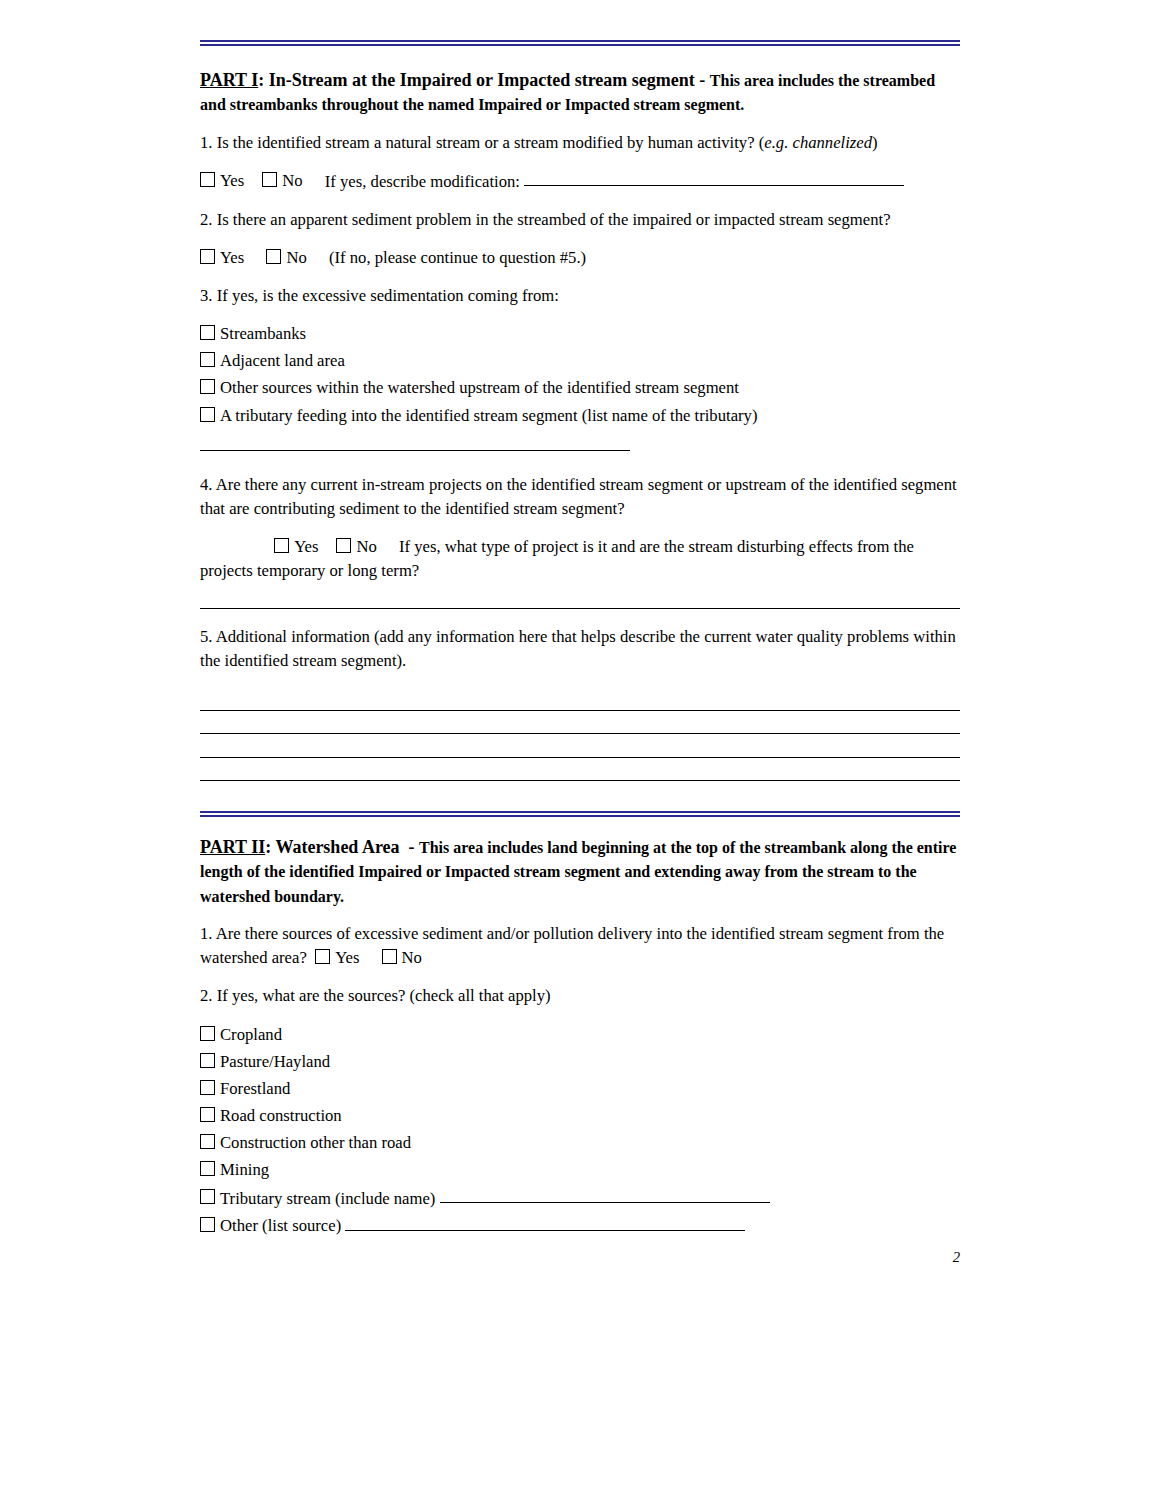PART I: In-Stream at the Impaired or Impacted stream segment - This area includes the streambed and streambanks throughout the named Impaired or Impacted stream segment.
1. Is the identified stream a natural stream or a stream modified by human activity? (e.g. channelized)
Yes No If yes, describe modification:
2. Is there an apparent sediment problem in the streambed of the impaired or impacted stream segment?
Yes No (If no, please continue to question #5.)
3. If yes, is the excessive sedimentation coming from:
Streambanks
Adjacent land area
Other sources within the watershed upstream of the identified stream segment
A tributary feeding into the identified stream segment (list name of the tributary)
4. Are there any current in-stream projects on the identified stream segment or upstream of the identified segment that are contributing sediment to the identified stream segment?
Yes No If yes, what type of project is it and are the stream disturbing effects from the projects temporary or long term?
5. Additional information (add any information here that helps describe the current water quality problems within the identified stream segment).
PART II: Watershed Area - This area includes land beginning at the top of the streambank along the entire length of the identified Impaired or Impacted stream segment and extending away from the stream to the watershed boundary.
1. Are there sources of excessive sediment and/or pollution delivery into the identified stream segment from the watershed area? Yes No
2. If yes, what are the sources? (check all that apply)
Cropland
Pasture/Hayland
Forestland
Road construction
Construction other than road
Mining
Tributary stream (include name)
Other (list source)
2